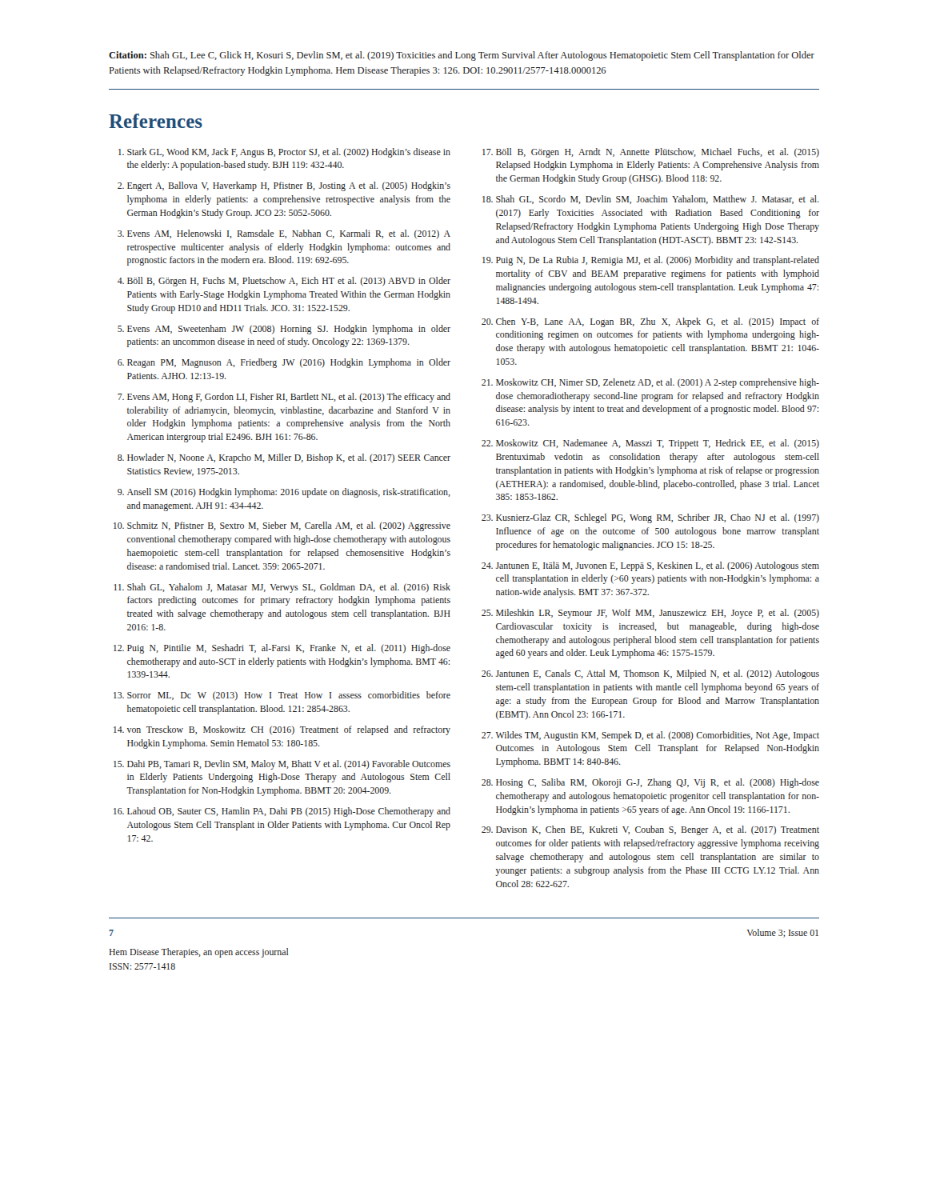Citation: Shah GL, Lee C, Glick H, Kosuri S, Devlin SM, et al. (2019) Toxicities and Long Term Survival After Autologous Hematopoietic Stem Cell Transplantation for Older Patients with Relapsed/Refractory Hodgkin Lymphoma. Hem Disease Therapies 3: 126. DOI: 10.29011/2577-1418.0000126
References
Stark GL, Wood KM, Jack F, Angus B, Proctor SJ, et al. (2002) Hodgkin’s disease in the elderly: A population-based study. BJH 119: 432-440.
Engert A, Ballova V, Haverkamp H, Pfistner B, Josting A et al. (2005) Hodgkin’s lymphoma in elderly patients: a comprehensive retrospective analysis from the German Hodgkin’s Study Group. JCO 23: 5052-5060.
Evens AM, Helenowski I, Ramsdale E, Nabhan C, Karmali R, et al. (2012) A retrospective multicenter analysis of elderly Hodgkin lymphoma: outcomes and prognostic factors in the modern era. Blood. 119: 692-695.
Böll B, Görgen H, Fuchs M, Pluetschow A, Eich HT et al. (2013) ABVD in Older Patients with Early-Stage Hodgkin Lymphoma Treated Within the German Hodgkin Study Group HD10 and HD11 Trials. JCO. 31: 1522-1529.
Evens AM, Sweetenham JW (2008) Horning SJ. Hodgkin lymphoma in older patients: an uncommon disease in need of study. Oncology 22: 1369-1379.
Reagan PM, Magnuson A, Friedberg JW (2016) Hodgkin Lymphoma in Older Patients. AJHO. 12:13-19.
Evens AM, Hong F, Gordon LI, Fisher RI, Bartlett NL, et al. (2013) The efficacy and tolerability of adriamycin, bleomycin, vinblastine, dacarbazine and Stanford V in older Hodgkin lymphoma patients: a comprehensive analysis from the North American intergroup trial E2496. BJH 161: 76-86.
Howlader N, Noone A, Krapcho M, Miller D, Bishop K, et al. (2017) SEER Cancer Statistics Review, 1975-2013.
Ansell SM (2016) Hodgkin lymphoma: 2016 update on diagnosis, risk-stratification, and management. AJH 91: 434-442.
Schmitz N, Pfistner B, Sextro M, Sieber M, Carella AM, et al. (2002) Aggressive conventional chemotherapy compared with high-dose chemotherapy with autologous haemopoietic stem-cell transplantation for relapsed chemosensitive Hodgkin’s disease: a randomised trial. Lancet. 359: 2065-2071.
Shah GL, Yahalom J, Matasar MJ, Verwys SL, Goldman DA, et al. (2016) Risk factors predicting outcomes for primary refractory hodgkin lymphoma patients treated with salvage chemotherapy and autologous stem cell transplantation. BJH 2016: 1-8.
Puig N, Pintilie M, Seshadri T, al-Farsi K, Franke N, et al. (2011) High-dose chemotherapy and auto-SCT in elderly patients with Hodgkin’s lymphoma. BMT 46: 1339-1344.
Sorror ML, Dc W (2013) How I Treat How I assess comorbidities before hematopoietic cell transplantation. Blood. 121: 2854-2863.
von Tresckow B, Moskowitz CH (2016) Treatment of relapsed and refractory Hodgkin Lymphoma. Semin Hematol 53: 180-185.
Dahi PB, Tamari R, Devlin SM, Maloy M, Bhatt V et al. (2014) Favorable Outcomes in Elderly Patients Undergoing High-Dose Therapy and Autologous Stem Cell Transplantation for Non-Hodgkin Lymphoma. BBMT 20: 2004-2009.
Lahoud OB, Sauter CS, Hamlin PA, Dahi PB (2015) High-Dose Chemotherapy and Autologous Stem Cell Transplant in Older Patients with Lymphoma. Cur Oncol Rep 17: 42.
Böll B, Görgen H, Arndt N, Annette Plütschow, Michael Fuchs, et al. (2015) Relapsed Hodgkin Lymphoma in Elderly Patients: A Comprehensive Analysis from the German Hodgkin Study Group (GHSG). Blood 118: 92.
Shah GL, Scordo M, Devlin SM, Joachim Yahalom, Matthew J. Matasar, et al. (2017) Early Toxicities Associated with Radiation Based Conditioning for Relapsed/Refractory Hodgkin Lymphoma Patients Undergoing High Dose Therapy and Autologous Stem Cell Transplantation (HDT-ASCT). BBMT 23: 142-S143.
Puig N, De La Rubia J, Remigia MJ, et al. (2006) Morbidity and transplant-related mortality of CBV and BEAM preparative regimens for patients with lymphoid malignancies undergoing autologous stem-cell transplantation. Leuk Lymphoma 47: 1488-1494.
Chen Y-B, Lane AA, Logan BR, Zhu X, Akpek G, et al. (2015) Impact of conditioning regimen on outcomes for patients with lymphoma undergoing high-dose therapy with autologous hematopoietic cell transplantation. BBMT 21: 1046-1053.
Moskowitz CH, Nimer SD, Zelenetz AD, et al. (2001) A 2-step comprehensive high-dose chemoradiotherapy second-line program for relapsed and refractory Hodgkin disease: analysis by intent to treat and development of a prognostic model. Blood 97: 616-623.
Moskowitz CH, Nademanee A, Masszi T, Trippett T, Hedrick EE, et al. (2015) Brentuximab vedotin as consolidation therapy after autologous stem-cell transplantation in patients with Hodgkin’s lymphoma at risk of relapse or progression (AETHERA): a randomised, double-blind, placebo-controlled, phase 3 trial. Lancet 385: 1853-1862.
Kusnierz-Glaz CR, Schlegel PG, Wong RM, Schriber JR, Chao NJ et al. (1997) Influence of age on the outcome of 500 autologous bone marrow transplant procedures for hematologic malignancies. JCO 15: 18-25.
Jantunen E, Itälä M, Juvonen E, Leppä S, Keskinen L, et al. (2006) Autologous stem cell transplantation in elderly (>60 years) patients with non-Hodgkin’s lymphoma: a nation-wide analysis. BMT 37: 367-372.
Mileshkin LR, Seymour JF, Wolf MM, Januszewicz EH, Joyce P, et al. (2005) Cardiovascular toxicity is increased, but manageable, during high-dose chemotherapy and autologous peripheral blood stem cell transplantation for patients aged 60 years and older. Leuk Lymphoma 46: 1575-1579.
Jantunen E, Canals C, Attal M, Thomson K, Milpied N, et al. (2012) Autologous stem-cell transplantation in patients with mantle cell lymphoma beyond 65 years of age: a study from the European Group for Blood and Marrow Transplantation (EBMT). Ann Oncol 23: 166-171.
Wildes TM, Augustin KM, Sempek D, et al. (2008) Comorbidities, Not Age, Impact Outcomes in Autologous Stem Cell Transplant for Relapsed Non-Hodgkin Lymphoma. BBMT 14: 840-846.
Hosing C, Saliba RM, Okoroji G-J, Zhang QJ, Vij R, et al. (2008) High-dose chemotherapy and autologous hematopoietic progenitor cell transplantation for non-Hodgkin’s lymphoma in patients >65 years of age. Ann Oncol 19: 1166-1171.
Davison K, Chen BE, Kukreti V, Couban S, Benger A, et al. (2017) Treatment outcomes for older patients with relapsed/refractory aggressive lymphoma receiving salvage chemotherapy and autologous stem cell transplantation are similar to younger patients: a subgroup analysis from the Phase III CCTG LY.12 Trial. Ann Oncol 28: 622-627.
7
Hem Disease Therapies, an open access journal
ISSN: 2577-1418
Volume 3; Issue 01